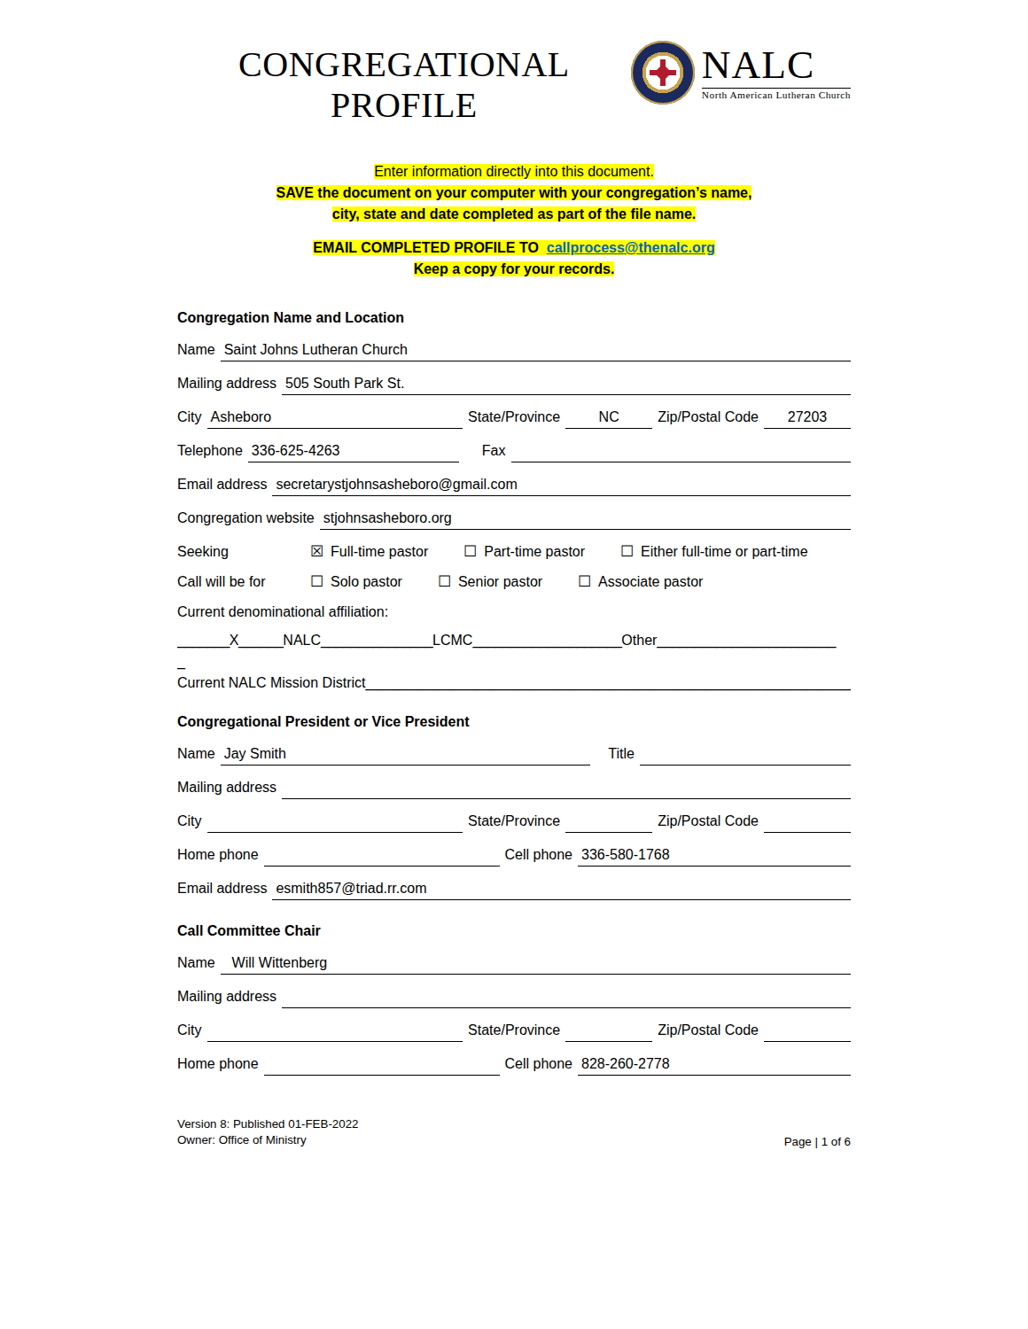CONGREGATIONAL
PROFILE
NALC
North American Lutheran Church
Enter information directly into this document.
SAVE the document on your computer with your congregation’s name,
city, state and date completed as part of the file name.
EMAIL COMPLETED PROFILE TO callprocess@thenalc.org
Keep a copy for your records.
Congregation Name and Location
Name Saint Johns Lutheran Church
Mailing address 505 South Park St.
City Asheboro State/Province NC Zip/Postal Code 27203
Telephone 336-625-4263 Fax
Email address secretarystjohnsasheboro@gmail.com
Congregation website stjohnsasheboro.org
Seeking ☒ Full-time pastor ☐ Part-time pastor ☐ Either full-time or part-time
Call will be for ☐ Solo pastor ☐ Senior pastor ☐ Associate pastor
Current denominational affiliation:
_______X______NALC_______________LCMC____________________Other________________________
_
Current NALC Mission District_______________________________________________________________
Congregational President or Vice President
Name Jay Smith Title
Mailing address
City State/Province Zip/Postal Code
Home phone Cell phone 336-580-1768
Email address esmith857@triad.rr.com
Call Committee Chair
Name Will Wittenberg
Mailing address
City State/Province Zip/Postal Code
Home phone Cell phone 828-260-2778
Version 8: Published 01-FEB-2022
Owner: Office of Ministry
Page | 1 of 6